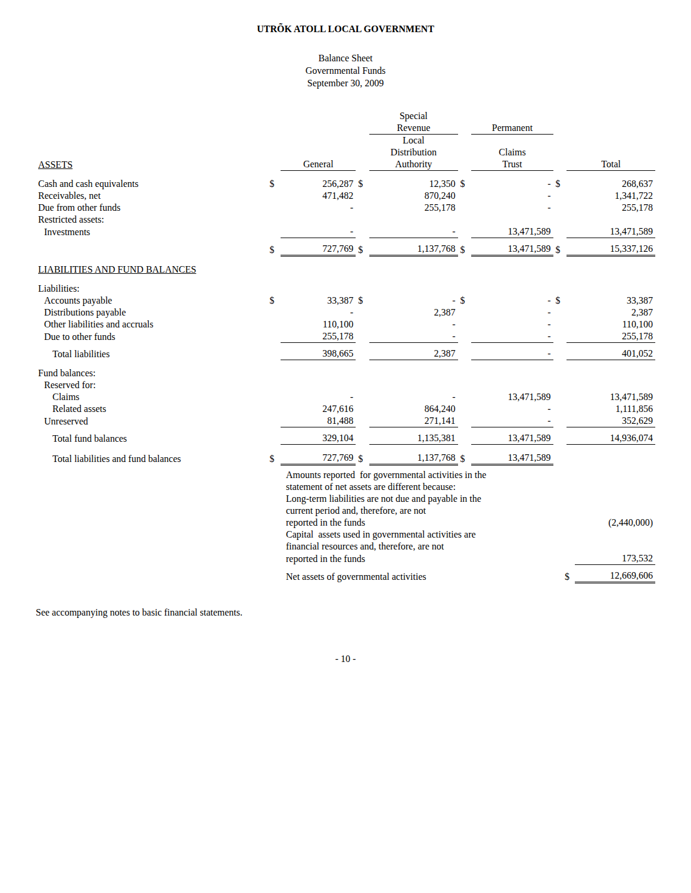UTRÕK ATOLL LOCAL GOVERNMENT
Balance Sheet
Governmental Funds
September 30, 2009
| | | | | Special | | | | |
| | | | | Revenue | | Permanent | | |
| | | | | Local | | | | |
| | | | | Distribution | | Claims | | |
| ASSETS | | General | | Authority | | Trust | | Total |
| Cash and cash equivalents | $ | 256,287 | $ | 12,350 | $ | - | $ | 268,637 |
| Receivables, net | | 471,482 | | 870,240 | | - | | 1,341,722 |
| Due from other funds | | - | | 255,178 | | - | | 255,178 |
| Restricted assets: | | | | | | | | |
| Investments | | - | | - | | 13,471,589 | | 13,471,589 |
| | $ | 727,769 | $ | 1,137,768 | $ | 13,471,589 | $ | 15,337,126 |
| LIABILITIES AND FUND BALANCES |
| Liabilities: | | | | | | | | |
| Accounts payable | $ | 33,387 | $ | - | $ | - | $ | 33,387 |
| Distributions payable | | - | | 2,387 | | - | | 2,387 |
| Other liabilities and accruals | | 110,100 | | - | | - | | 110,100 |
| Due to other funds | | 255,178 | | - | | - | | 255,178 |
| Total liabilities | | 398,665 | | 2,387 | | - | | 401,052 |
| Fund balances: | | | | | | | | |
| Reserved for: | | | | | | | | |
| Claims | | - | | - | | 13,471,589 | | 13,471,589 |
| Related assets | | 247,616 | | 864,240 | | - | | 1,111,856 |
| Unreserved | | 81,488 | | 271,141 | | - | | 352,629 |
| Total fund balances | | 329,104 | | 1,135,381 | | 13,471,589 | | 14,936,074 |
| Total liabilities and fund balances | $ | 727,769 | $ | 1,137,768 | $ | 13,471,589 | | |
| | Amounts reported for governmental activities in the | | |
| | statement of net assets are different because: | | |
| | Long-term liabilities are not due and payable in the | | |
| | current period and, therefore, are not | | |
| | reported in the funds | | (2,440,000) |
| | Capital assets used in governmental activities are | | |
| | financial resources and, therefore, are not | | |
| | reported in the funds | | 173,532 |
| | Net assets of governmental activities | $ | 12,669,606 |
See accompanying notes to basic financial statements.
- 10 -